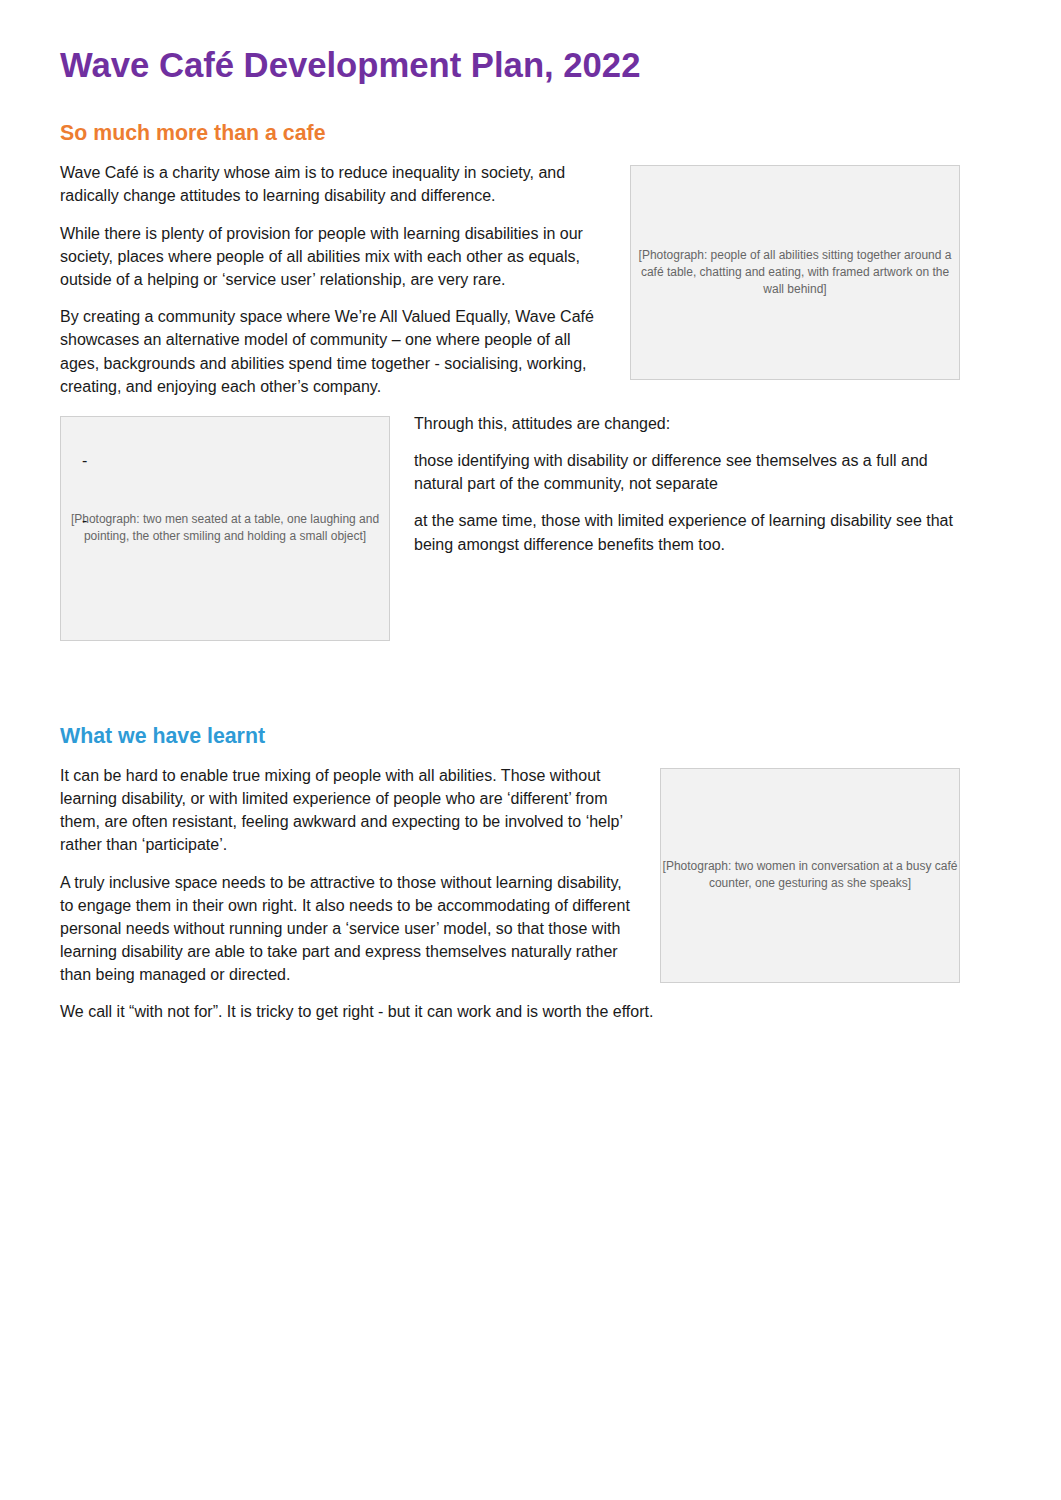Wave Café Development Plan, 2022
So much more than a cafe
[Photograph: people of all abilities sitting together around a café table, chatting and eating, with framed artwork on the wall behind]
Wave Café is a charity whose aim is to reduce inequality in society, and radically change attitudes to learning disability and difference.
While there is plenty of provision for people with learning disabilities in our society, places where people of all abilities mix with each other as equals, outside of a helping or ‘service user’ relationship, are very rare.
By creating a community space where We’re All Valued Equally, Wave Café showcases an alternative model of community – one where people of all ages, backgrounds and abilities spend time together - socialising, working, creating, and enjoying each other’s company.
[Photograph: two men seated at a table, one laughing and pointing, the other smiling and holding a small object]
Through this, attitudes are changed:
those identifying with disability or difference see themselves as a full and natural part of the community, not separate
at the same time, those with limited experience of learning disability see that being amongst difference benefits them too.
What we have learnt
[Photograph: two women in conversation at a busy café counter, one gesturing as she speaks]
It can be hard to enable true mixing of people with all abilities. Those without learning disability, or with limited experience of people who are ‘different’ from them, are often resistant, feeling awkward and expecting to be involved to ‘help’ rather than ‘participate’.
A truly inclusive space needs to be attractive to those without learning disability, to engage them in their own right. It also needs to be accommodating of different personal needs without running under a ‘service user’ model, so that those with learning disability are able to take part and express themselves naturally rather than being managed or directed.
We call it “with not for”. It is tricky to get right - but it can work and is worth the effort.